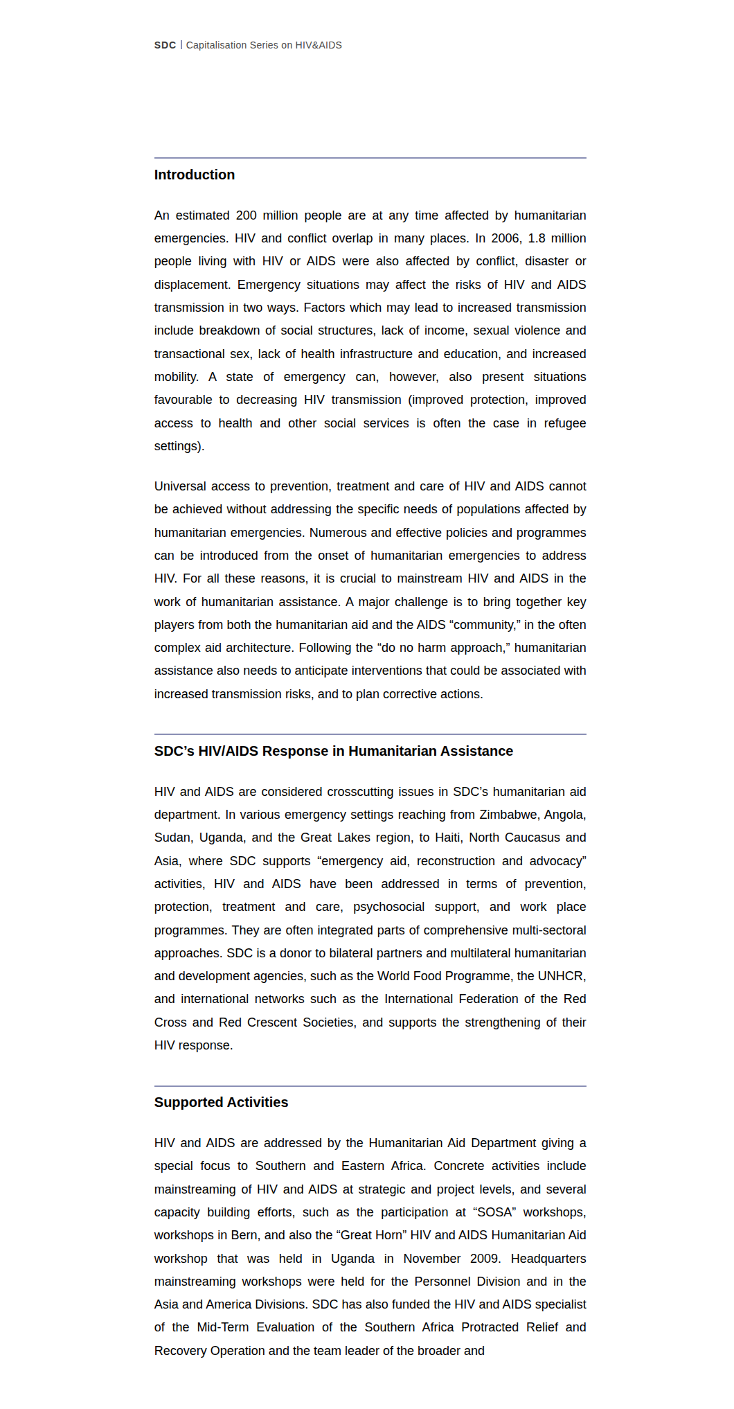SDC Capitalisation Series on HIV&AIDS
Introduction
An estimated 200 million people are at any time affected by humanitarian emergencies. HIV and conflict overlap in many places. In 2006, 1.8 million people living with HIV or AIDS were also affected by conflict, disaster or displacement. Emergency situations may affect the risks of HIV and AIDS transmission in two ways. Factors which may lead to increased transmission include breakdown of social structures, lack of income, sexual violence and transactional sex, lack of health infrastructure and education, and increased mobility. A state of emergency can, however, also present situations favourable to decreasing HIV transmission (improved protection, improved access to health and other social services is often the case in refugee settings).
Universal access to prevention, treatment and care of HIV and AIDS cannot be achieved without addressing the specific needs of populations affected by humanitarian emergencies. Numerous and effective policies and programmes can be introduced from the onset of humanitarian emergencies to address HIV. For all these reasons, it is crucial to mainstream HIV and AIDS in the work of humanitarian assistance. A major challenge is to bring together key players from both the humanitarian aid and the AIDS “community,” in the often complex aid architecture. Following the “do no harm approach,” humanitarian assistance also needs to anticipate interventions that could be associated with increased transmission risks, and to plan corrective actions.
SDC’s HIV/AIDS Response in Humanitarian Assistance
HIV and AIDS are considered crosscutting issues in SDC’s humanitarian aid department. In various emergency settings reaching from Zimbabwe, Angola, Sudan, Uganda, and the Great Lakes region, to Haiti, North Caucasus and Asia, where SDC supports “emergency aid, reconstruction and advocacy” activities, HIV and AIDS have been addressed in terms of prevention, protection, treatment and care, psychosocial support, and work place programmes. They are often integrated parts of comprehensive multi-sectoral approaches. SDC is a donor to bilateral partners and multilateral humanitarian and development agencies, such as the World Food Programme, the UNHCR, and international networks such as the International Federation of the Red Cross and Red Crescent Societies, and supports the strengthening of their HIV response.
Supported Activities
HIV and AIDS are addressed by the Humanitarian Aid Department giving a special focus to Southern and Eastern Africa. Concrete activities include mainstreaming of HIV and AIDS at strategic and project levels, and several capacity building efforts, such as the participation at “SOSA” workshops, workshops in Bern, and also the “Great Horn” HIV and AIDS Humanitarian Aid workshop that was held in Uganda in November 2009. Headquarters mainstreaming workshops were held for the Personnel Division and in the Asia and America Divisions. SDC has also funded the HIV and AIDS specialist of the Mid-Term Evaluation of the Southern Africa Protracted Relief and Recovery Operation and the team leader of the broader and